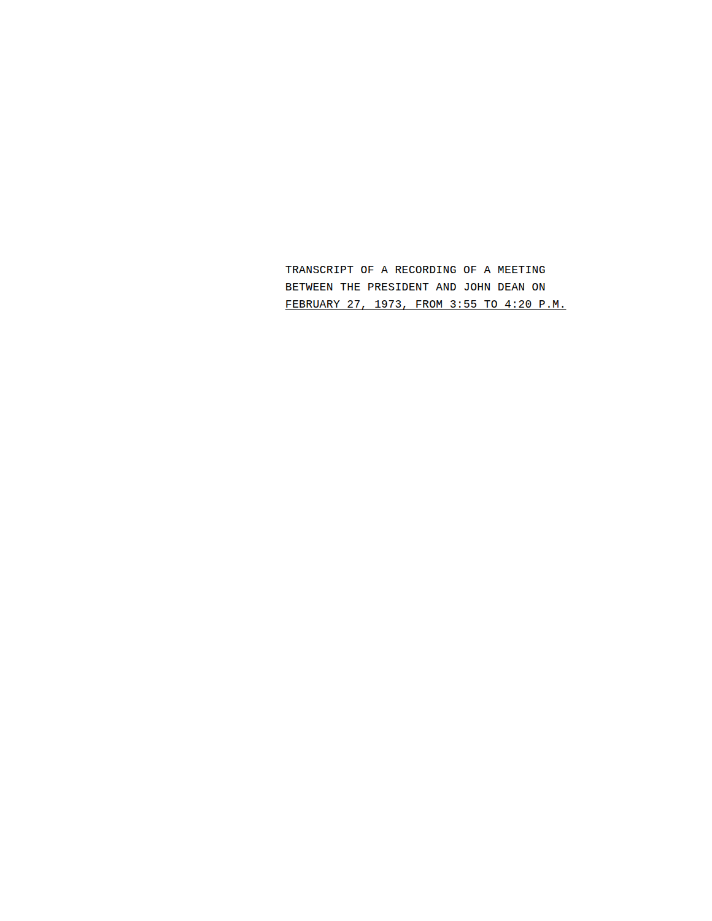TRANSCRIPT OF A RECORDING OF A MEETING BETWEEN THE PRESIDENT AND JOHN DEAN ON FEBRUARY 27, 1973, FROM 3:55 TO 4:20 P.M.